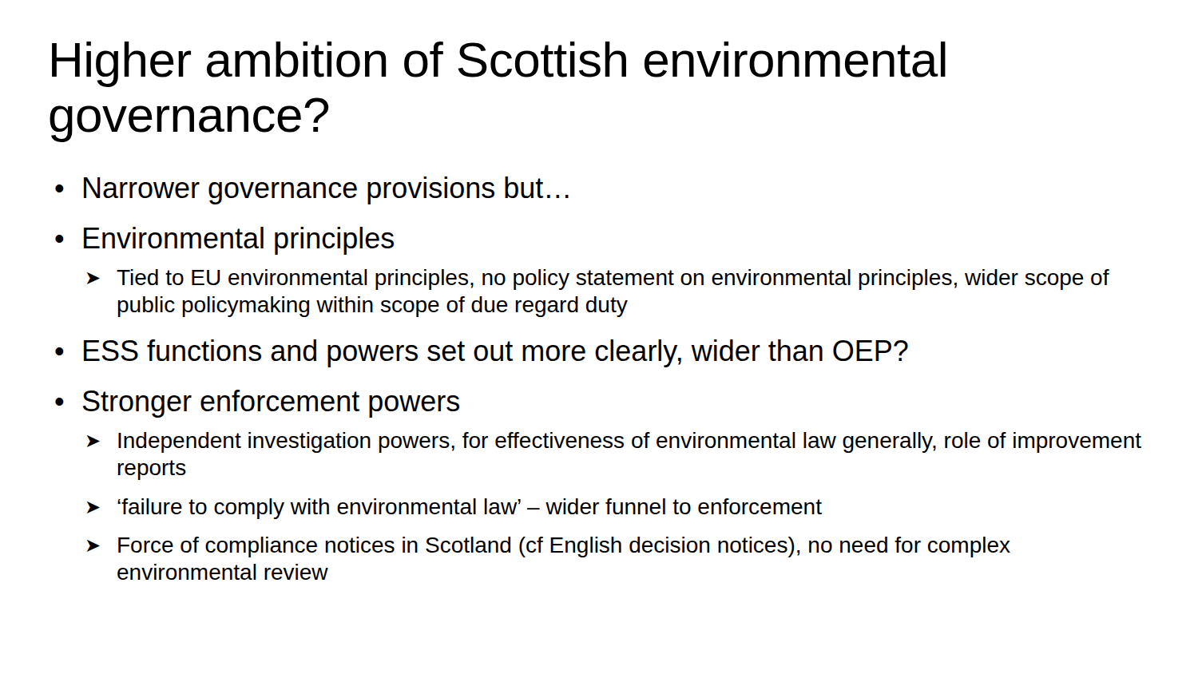Higher ambition of Scottish environmental governance?
Narrower governance provisions but…
Environmental principles
Tied to EU environmental principles, no policy statement on environmental principles, wider scope of public policymaking within scope of due regard duty
ESS functions and powers set out more clearly, wider than OEP?
Stronger enforcement powers
Independent investigation powers, for effectiveness of environmental law generally, role of improvement reports
‘failure to comply with environmental law’ – wider funnel to enforcement
Force of compliance notices in Scotland (cf English decision notices), no need for complex environmental review